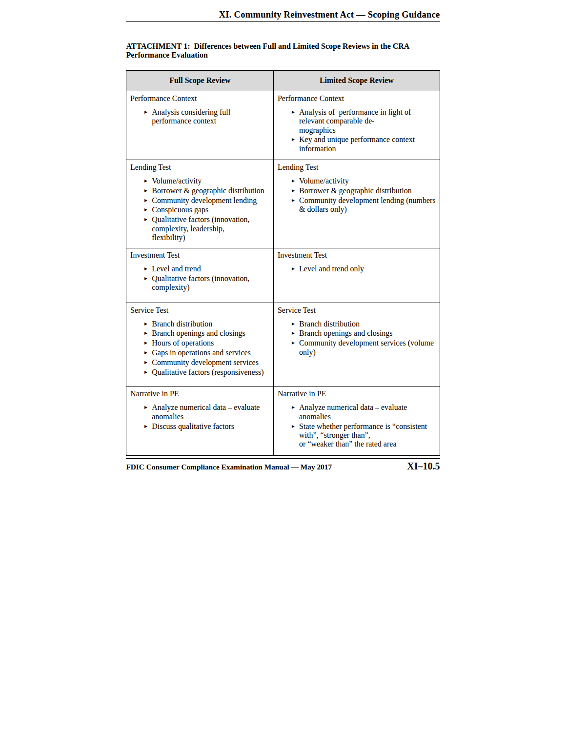XI. Community Reinvestment Act — Scoping Guidance
ATTACHMENT 1: Differences between Full and Limited Scope Reviews in the CRA Performance Evaluation
| Full Scope Review | Limited Scope Review |
| --- | --- |
| Performance Context Analysis considering full performance context | Performance Context Analysis of performance in light of relevant comparable de- mographics Key and unique performance context information |
| Lending Test Volume/activity Borrower & geographic distribution Community development lending Conspicuous gaps Qualitative factors (innovation, complexity, leadership, flexibility) | Lending Test Volume/activity Borrower & geographic distribution Community development lending (numbers & dollars only) |
| Investment Test Level and trend Qualitative factors (innovation, complexity) | Investment Test Level and trend only |
| Service Test Branch distribution Branch openings and closings Hours of operations Gaps in operations and services Community development services Qualitative factors (responsiveness) | Service Test Branch distribution Branch openings and closings Community development services (volume only) |
| Narrative in PE Analyze numerical data – evaluate anomalies Discuss qualitative factors | Narrative in PE Analyze numerical data – evaluate anomalies State whether performance is “consistent with”, “stronger than”, or “weaker than” the rated area |
FDIC Consumer Compliance Examination Manual — May 2017
XI–10.5